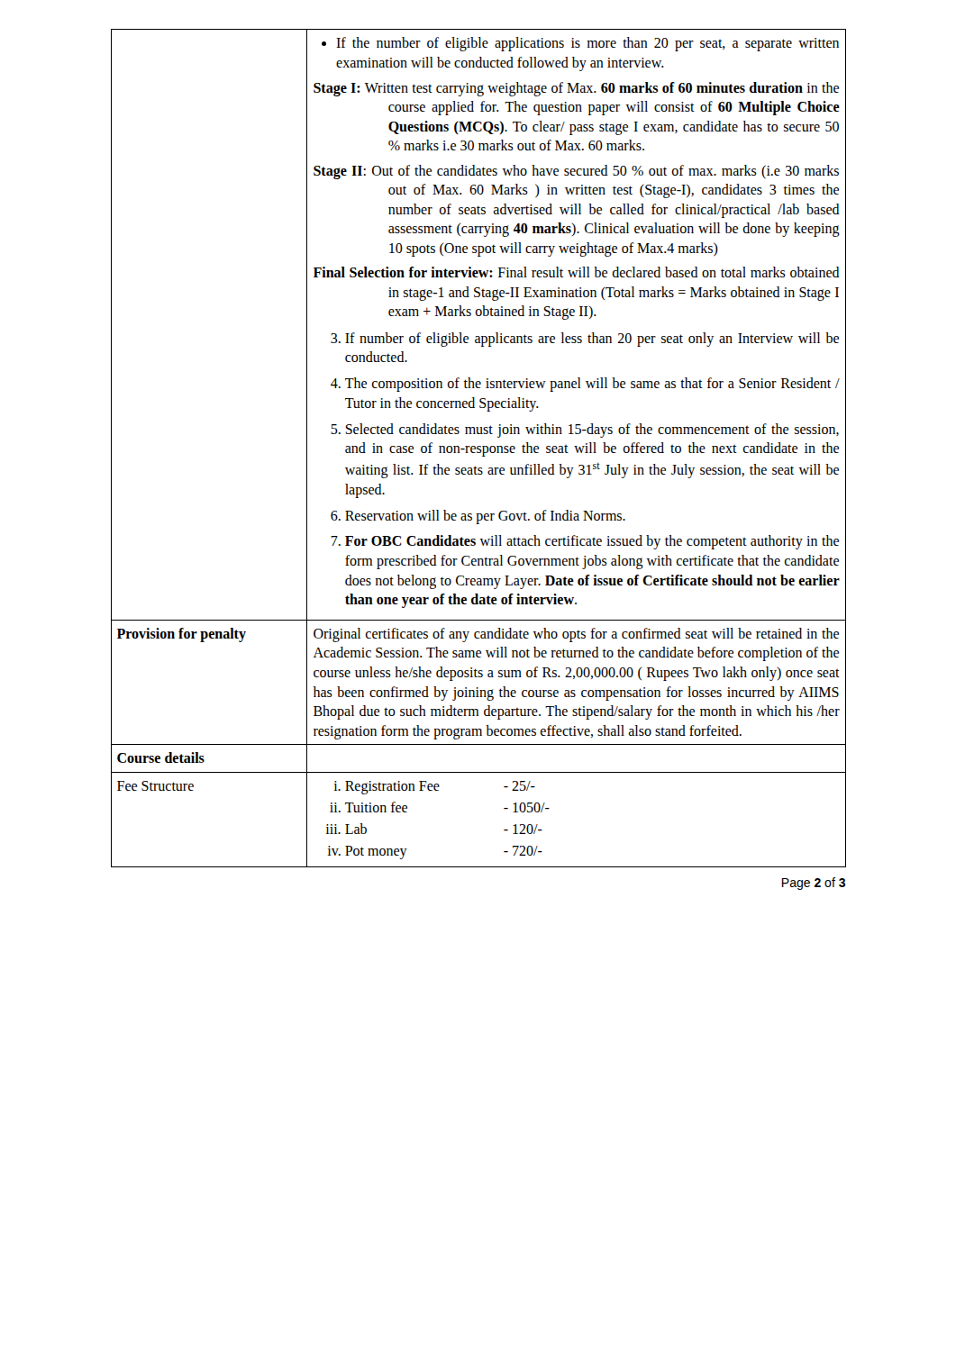| | If the number of eligible applications is more than 20 per seat, a separate written examination will be conducted followed by an interview. Stage I: Written test carrying weightage of Max. 60 marks of 60 minutes duration in the course applied for. The question paper will consist of 60 Multiple Choice Questions (MCQs) . To clear/ pass stage I exam, candidate has to secure 50 % marks i.e 30 marks out of Max. 60 marks. Stage II : Out of the candidates who have secured 50 % out of max. marks (i.e 30 marks out of Max. 60 Marks ) in written test (Stage-I), candidates 3 times the number of seats advertised will be called for clinical/practical /lab based assessment (carrying 40 marks ). Clinical evaluation will be done by keeping 10 spots (One spot will carry weightage of Max.4 marks) Final Selection for interview: Final result will be declared based on total marks obtained in stage-1 and Stage-II Examination (Total marks = Marks obtained in Stage I exam + Marks obtained in Stage II). If number of eligible applicants are less than 20 per seat only an Interview will be conducted. The composition of the isnterview panel will be same as that for a Senior Resident / Tutor in the concerned Speciality. Selected candidates must join within 15-days of the commencement of the session, and in case of non-response the seat will be offered to the next candidate in the waiting list. If the seats are unfilled by 31 st July in the July session, the seat will be lapsed. Reservation will be as per Govt. of India Norms. For OBC Candidates will attach certificate issued by the competent authority in the form prescribed for Central Government jobs along with certificate that the candidate does not belong to Creamy Layer. Date of issue of Certificate should not be earlier than one year of the date of interview . |
| Provision for penalty | Original certificates of any candidate who opts for a confirmed seat will be retained in the Academic Session. The same will not be returned to the candidate before completion of the course unless he/she deposits a sum of Rs. 2,00,000.00 ( Rupees Two lakh only) once seat has been confirmed by joining the course as compensation for losses incurred by AIIMS Bhopal due to such midterm departure. The stipend/salary for the month in which his /her resignation form the program becomes effective, shall also stand forfeited. |
| Course details | |
| Fee Structure | Registration Fee - 25/- Tuition fee - 1050/- Lab - 120/- Pot money - 720/- |
Page 2 of 3